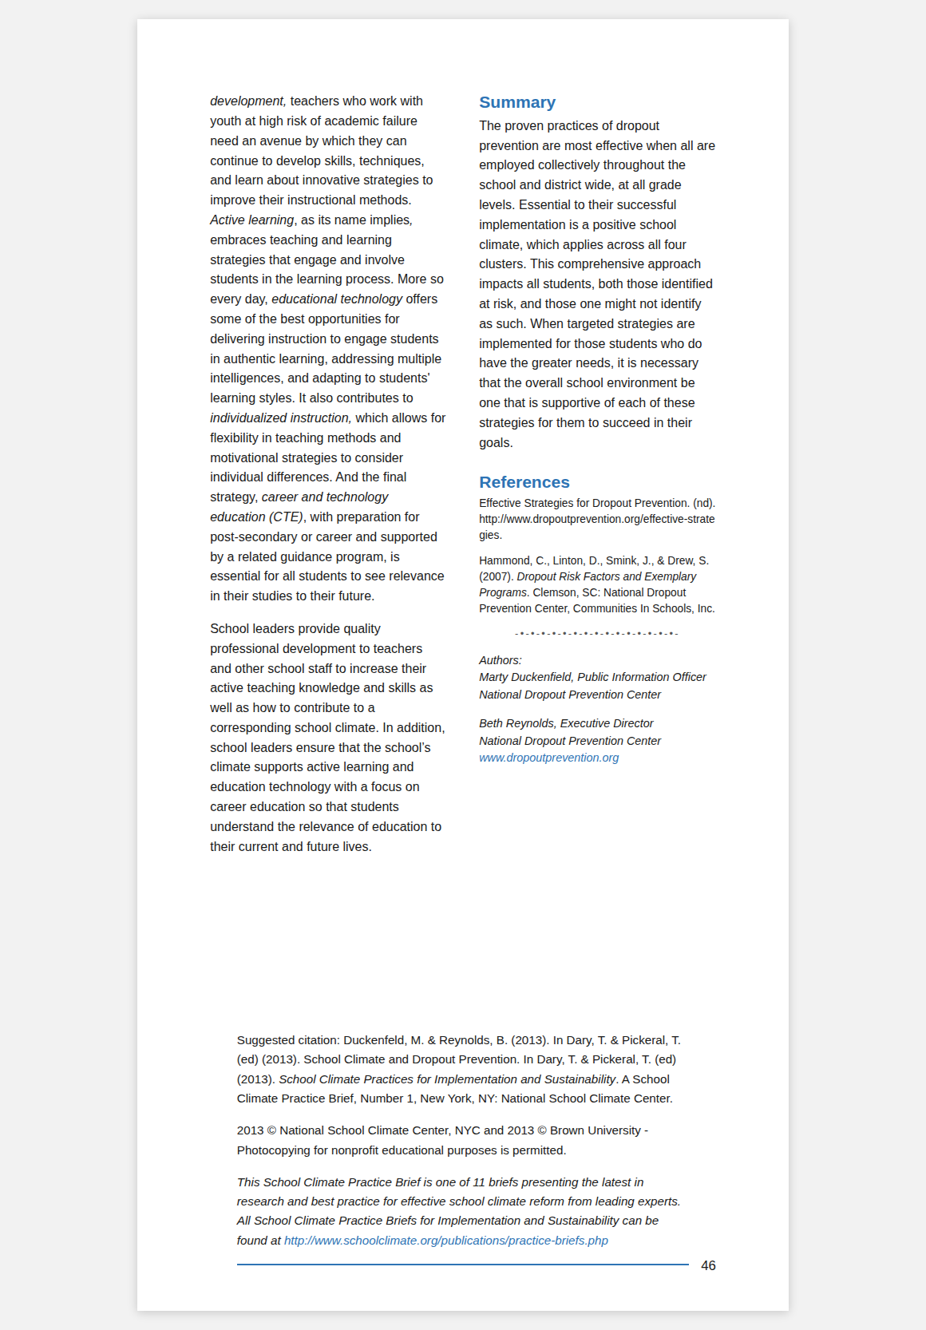development, teachers who work with youth at high risk of academic failure need an avenue by which they can continue to develop skills, techniques, and learn about innovative strategies to improve their instructional methods. Active learning, as its name implies, embraces teaching and learning strategies that engage and involve students in the learning process. More so every day, educational technology offers some of the best opportunities for delivering instruction to engage students in authentic learning, addressing multiple intelligences, and adapting to students' learning styles. It also contributes to individualized instruction, which allows for flexibility in teaching methods and motivational strategies to consider individual differences. And the final strategy, career and technology education (CTE), with preparation for post-secondary or career and supported by a related guidance program, is essential for all students to see relevance in their studies to their future.
School leaders provide quality professional development to teachers and other school staff to increase their active teaching knowledge and skills as well as how to contribute to a corresponding school climate. In addition, school leaders ensure that the school’s climate supports active learning and education technology with a focus on career education so that students understand the relevance of education to their current and future lives.
Summary
The proven practices of dropout prevention are most effective when all are employed collectively throughout the school and district wide, at all grade levels. Essential to their successful implementation is a positive school climate, which applies across all four clusters. This comprehensive approach impacts all students, both those identified at risk, and those one might not identify as such. When targeted strategies are implemented for those students who do have the greater needs, it is necessary that the overall school environment be one that is supportive of each of these strategies for them to succeed in their goals.
References
Effective Strategies for Dropout Prevention. (nd). http://www.dropoutprevention.org/effective-strategies.
Hammond, C., Linton, D., Smink, J., & Drew, S. (2007). Dropout Risk Factors and Exemplary Programs. Clemson, SC: National Dropout Prevention Center, Communities In Schools, Inc.
-•-•-•-•-•-•-•-•-•-•-•-•-•-•-•-
Authors:
Marty Duckenfield, Public Information Officer
National Dropout Prevention Center
Beth Reynolds, Executive Director
National Dropout Prevention Center
www.dropoutprevention.org
Suggested citation: Duckenfeld, M. & Reynolds, B. (2013). In Dary, T. & Pickeral, T. (ed) (2013). School Climate and Dropout Prevention. In Dary, T. & Pickeral, T. (ed) (2013). School Climate Practices for Implementation and Sustainability. A School Climate Practice Brief, Number 1, New York, NY: National School Climate Center.
2013 © National School Climate Center, NYC and 2013 © Brown University - Photocopying for nonprofit educational purposes is permitted.
This School Climate Practice Brief is one of 11 briefs presenting the latest in research and best practice for effective school climate reform from leading experts. All School Climate Practice Briefs for Implementation and Sustainability can be found at http://www.schoolclimate.org/publications/practice-briefs.php
46